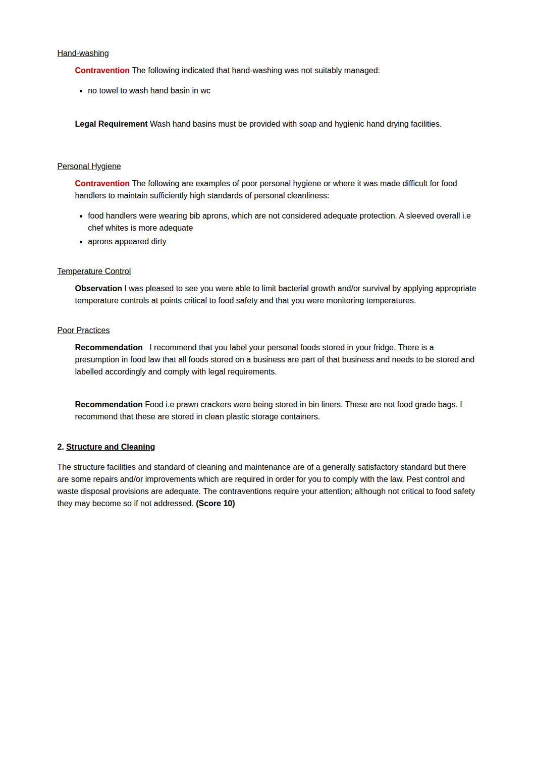Hand-washing
Contravention The following indicated that hand-washing was not suitably managed:
no towel to wash hand basin in wc
Legal Requirement Wash hand basins must be provided with soap and hygienic hand drying facilities.
Personal Hygiene
Contravention The following are examples of poor personal hygiene or where it was made difficult for food handlers to maintain sufficiently high standards of personal cleanliness:
food handlers were wearing bib aprons, which are not considered adequate protection. A sleeved overall i.e chef whites is more adequate
aprons appeared dirty
Temperature Control
Observation I was pleased to see you were able to limit bacterial growth and/or survival by applying appropriate temperature controls at points critical to food safety and that you were monitoring temperatures.
Poor Practices
Recommendation I recommend that you label your personal foods stored in your fridge. There is a presumption in food law that all foods stored on a business are part of that business and needs to be stored and labelled accordingly and comply with legal requirements.
Recommendation Food i.e prawn crackers were being stored in bin liners. These are not food grade bags. I recommend that these are stored in clean plastic storage containers.
2. Structure and Cleaning
The structure facilities and standard of cleaning and maintenance are of a generally satisfactory standard but there are some repairs and/or improvements which are required in order for you to comply with the law. Pest control and waste disposal provisions are adequate. The contraventions require your attention; although not critical to food safety they may become so if not addressed. (Score 10)